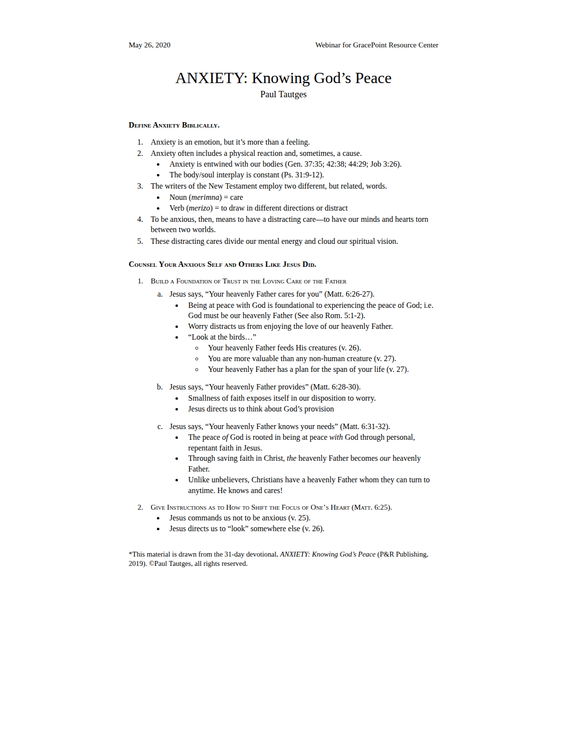May 26, 2020 Webinar for GracePoint Resource Center
ANXIETY: Knowing God’s Peace
Paul Tautges
Define Anxiety Biblically.
Anxiety is an emotion, but it’s more than a feeling.
Anxiety often includes a physical reaction and, sometimes, a cause.
Anxiety is entwined with our bodies (Gen. 37:35; 42:38; 44:29; Job 3:26).
The body/soul interplay is constant (Ps. 31:9-12).
The writers of the New Testament employ two different, but related, words.
Noun (merimna) = care
Verb (merizo) = to draw in different directions or distract
To be anxious, then, means to have a distracting care—to have our minds and hearts torn between two worlds.
These distracting cares divide our mental energy and cloud our spiritual vision.
Counsel Your Anxious Self and Others Like Jesus Did.
Build a Foundation of Trust in the Loving Care of the Father
Jesus says, “Your heavenly Father cares for you” (Matt. 6:26-27).
Being at peace with God is foundational to experiencing the peace of God; i.e. God must be our heavenly Father (See also Rom. 5:1-2).
Worry distracts us from enjoying the love of our heavenly Father.
“Look at the birds…”
Your heavenly Father feeds His creatures (v. 26).
You are more valuable than any non-human creature (v. 27).
Your heavenly Father has a plan for the span of your life (v. 27).
Jesus says, “Your heavenly Father provides” (Matt. 6:28-30).
Smallness of faith exposes itself in our disposition to worry.
Jesus directs us to think about God’s provision
Jesus says, “Your heavenly Father knows your needs” (Matt. 6:31-32).
The peace of God is rooted in being at peace with God through personal, repentant faith in Jesus.
Through saving faith in Christ, the heavenly Father becomes our heavenly Father.
Unlike unbelievers, Christians have a heavenly Father whom they can turn to anytime. He knows and cares!
Give Instructions as to How to Shift the Focus of One’s Heart (Matt. 6:25).
Jesus commands us not to be anxious (v. 25).
Jesus directs us to “look” somewhere else (v. 26).
*This material is drawn from the 31-day devotional, ANXIETY: Knowing God’s Peace (P&R Publishing, 2019). ©Paul Tautges, all rights reserved.